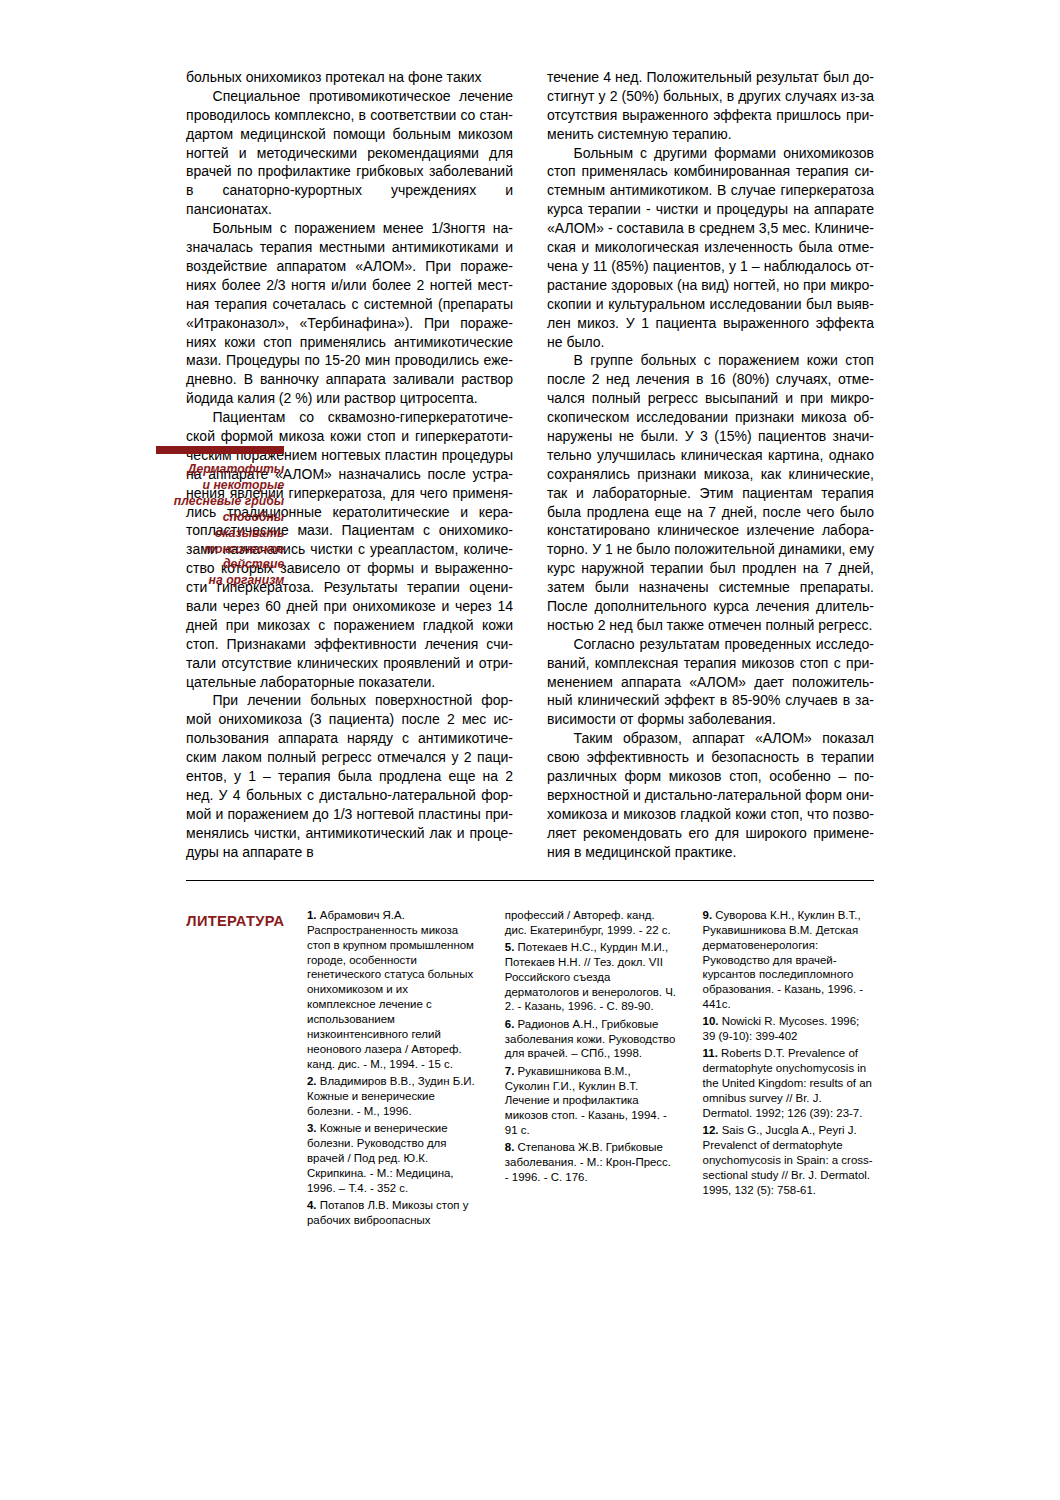Дерматофиты
и некоторые
плесневые грибы
способны
оказывать
токсическое
действие
на организм
больных онихомикоз протекал на фоне таких
Специальное противомикотическое лечение проводилось комплексно, в соответствии со стандартом медицинской помощи больным микозом ногтей и методическими рекомендациями для врачей по профилактике грибковых заболеваний в санаторно-курортных учреждениях и пансионатах.
Больным с поражением менее 1/3ногтя назначалась терапия местными антимикотиками и воздействие аппаратом «АЛОМ». При поражениях более 2/3 ногтя и/или более 2 ногтей местная терапия сочеталась с системной (препараты «Итраконазол», «Тербинафина»). При поражениях кожи стоп применялись антимикотические мази. Процедуры по 15-20 мин проводились ежедневно. В ванночку аппарата заливали раствор йодида калия (2 %) или раствор цитросепта.
Пациентам со сквамозно-гиперкератотической формой микоза кожи стоп и гиперкератотическим поражением ногтевых пластин процедуры на аппарате «АЛОМ» назначались после устранения явлений гиперкератоза, для чего применялись традиционные кератолитические и кератопластические мази. Пациентам с онихомикозами назначались чистки с уреапластом, количество которых зависело от формы и выраженности гиперкератоза. Результаты терапии оценивали через 60 дней при онихомикозе и через 14 дней при микозах с поражением гладкой кожи стоп. Признаками эффективности лечения считали отсутствие клинических проявлений и отрицательные лабораторные показатели.
При лечении больных поверхностной формой онихомикоза (3 пациента) после 2 мес использования аппарата наряду с антимикотическим лаком полный регресс отмечался у 2 пациентов, у 1 – терапия была продлена еще на 2 нед. У 4 больных с дистально-латеральной формой и поражением до 1/3 ногтевой пластины применялись чистки, антимикотический лак и процедуры на аппарате в
течение 4 нед. Положительный результат был достигнут у 2 (50%) больных, в других случаях из-за отсутствия выраженного эффекта пришлось применить системную терапию.
Больным с другими формами онихомикозов стоп применялась комбинированная терапия системным антимикотиком. В случае гиперкератоза курса терапии - чистки и процедуры на аппарате «АЛОМ» - составила в среднем 3,5 мес. Клиническая и микологическая излеченность была отмечена у 11 (85%) пациентов, у 1 – наблюдалось отрастание здоровых (на вид) ногтей, но при микроскопии и культуральном исследовании был выявлен микоз. У 1 пациента выраженного эффекта не было.
В группе больных с поражением кожи стоп после 2 нед лечения в 16 (80%) случаях, отмечался полный регресс высыпаний и при микроскопическом исследовании признаки микоза обнаружены не были. У 3 (15%) пациентов значительно улучшилась клиническая картина, однако сохранялись признаки микоза, как клинические, так и лабораторные. Этим пациентам терапия была продлена еще на 7 дней, после чего было констатировано клиническое излечение лабораторно. У 1 не было положительной динамики, ему курс наружной терапии был продлен на 7 дней, затем были назначены системные препараты. После дополнительного курса лечения длительностью 2 нед был также отмечен полный регресс.
Согласно результатам проведенных исследований, комплексная терапия микозов стоп с применением аппарата «АЛОМ» дает положительный клинический эффект в 85-90% случаев в зависимости от формы заболевания.
Таким образом, аппарат «АЛОМ» показал свою эффективность и безопасность в терапии различных форм микозов стоп, особенно – поверхностной и дистально-латеральной форм онихомикоза и микозов гладкой кожи стоп, что позволяет рекомендовать его для широкого применения в медицинской практике.
ЛИТЕРАТУРА
1. Абрамович Я.А. Распространенность микоза стоп в крупном промышленном городе, особенности генетического статуса больных онихомикозом и их комплексное лечение с использованием низкоинтенсивного гелий неонового лазера / Автореф. канд. дис. - М., 1994. - 15 с.
2. Владимиров В.В., Зудин Б.И. Кожные и венерические болезни. - М., 1996.
3. Кожные и венерические болезни. Руководство для врачей / Под ред. Ю.К. Скрипкина. - М.: Медицина, 1996. – Т.4. - 352 с.
4. Потапов Л.В. Микозы стоп у рабочих виброопасных
профессий / Автореф. канд. дис. Екатеринбург, 1999. - 22 с.
5. Потекаев Н.С., Курдин М.И., Потекаев Н.Н. // Тез. докл. VII Российского съезда дерматологов и венерологов. Ч. 2. - Казань, 1996. - С. 89-90.
6. Радионов А.Н., Грибковые заболевания кожи. Руководство для врачей. – СПб., 1998.
7. Рукавишникова В.М., Суколин Г.И., Куклин В.Т. Лечение и профилактика микозов стоп. - Казань, 1994. - 91 с.
8. Степанова Ж.В. Грибковые заболевания. - М.: Крон-Пресс. - 1996. - С. 176.
9. Суворова К.Н., Куклин В.Т., Рукавишникова В.М. Детская дерматовенерология: Руководство для врачей-курсантов последипломного образования. - Казань, 1996. - 441с.
10. Nowicki R. Mycoses. 1996; 39 (9-10): 399-402
11. Roberts D.T. Prevalence of dermatophyte onychomycosis in the United Kingdom: results of an omnibus survey // Br. J. Dermatol. 1992; 126 (39): 23-7.
12. Sais G., Jucgla A., Peyri J. Prevalenct of dermatophyte onychomycosis in Spain: a cross-sectional study // Br. J. Dermatol. 1995, 132 (5): 758-61.